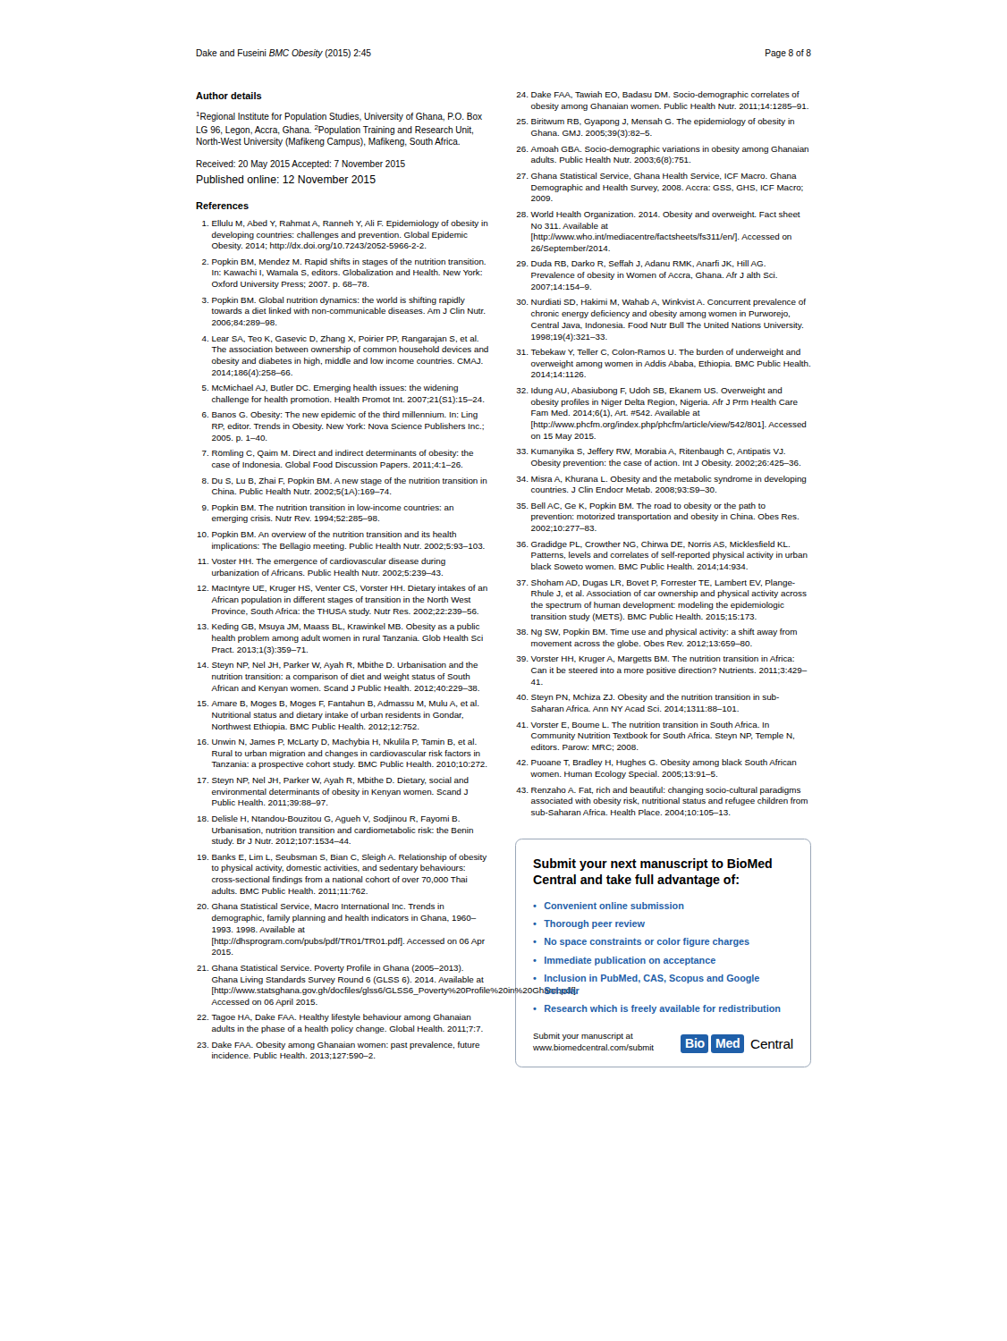Dake and Fuseini BMC Obesity (2015) 2:45
Page 8 of 8
Author details
1Regional Institute for Population Studies, University of Ghana, P.O. Box LG 96, Legon, Accra, Ghana. 2Population Training and Research Unit, North-West University (Mafikeng Campus), Mafikeng, South Africa.
Received: 20 May 2015 Accepted: 7 November 2015
Published online: 12 November 2015
References
Ellulu M, Abed Y, Rahmat A, Ranneh Y, Ali F. Epidemiology of obesity in developing countries: challenges and prevention. Global Epidemic Obesity. 2014; http://dx.doi.org/10.7243/2052-5966-2-2.
Popkin BM, Mendez M. Rapid shifts in stages of the nutrition transition. In: Kawachi I, Wamala S, editors. Globalization and Health. New York: Oxford University Press; 2007. p. 68–78.
Popkin BM. Global nutrition dynamics: the world is shifting rapidly towards a diet linked with non-communicable diseases. Am J Clin Nutr. 2006;84:289–98.
Lear SA, Teo K, Gasevic D, Zhang X, Poirier PP, Rangarajan S, et al. The association between ownership of common household devices and obesity and diabetes in high, middle and low income countries. CMAJ. 2014;186(4):258–66.
McMichael AJ, Butler DC. Emerging health issues: the widening challenge for health promotion. Health Promot Int. 2007;21(S1):15–24.
Banos G. Obesity: The new epidemic of the third millennium. In: Ling RP, editor. Trends in Obesity. New York: Nova Science Publishers Inc.; 2005. p. 1–40.
Römling C, Qaim M. Direct and indirect determinants of obesity: the case of Indonesia. Global Food Discussion Papers. 2011;4:1–26.
Du S, Lu B, Zhai F, Popkin BM. A new stage of the nutrition transition in China. Public Health Nutr. 2002;5(1A):169–74.
Popkin BM. The nutrition transition in low-income countries: an emerging crisis. Nutr Rev. 1994;52:285–98.
Popkin BM. An overview of the nutrition transition and its health implications: The Bellagio meeting. Public Health Nutr. 2002;5:93–103.
Voster HH. The emergence of cardiovascular disease during urbanization of Africans. Public Health Nutr. 2002;5:239–43.
MacIntyre UE, Kruger HS, Venter CS, Vorster HH. Dietary intakes of an African population in different stages of transition in the North West Province, South Africa: the THUSA study. Nutr Res. 2002;22:239–56.
Keding GB, Msuya JM, Maass BL, Krawinkel MB. Obesity as a public health problem among adult women in rural Tanzania. Glob Health Sci Pract. 2013;1(3):359–71.
Steyn NP, Nel JH, Parker W, Ayah R, Mbithe D. Urbanisation and the nutrition transition: a comparison of diet and weight status of South African and Kenyan women. Scand J Public Health. 2012;40:229–38.
Amare B, Moges B, Moges F, Fantahun B, Admassu M, Mulu A, et al. Nutritional status and dietary intake of urban residents in Gondar, Northwest Ethiopia. BMC Public Health. 2012;12:752.
Unwin N, James P, McLarty D, Machybia H, Nkulila P, Tamin B, et al. Rural to urban migration and changes in cardiovascular risk factors in Tanzania: a prospective cohort study. BMC Public Health. 2010;10:272.
Steyn NP, Nel JH, Parker W, Ayah R, Mbithe D. Dietary, social and environmental determinants of obesity in Kenyan women. Scand J Public Health. 2011;39:88–97.
Delisle H, Ntandou-Bouzitou G, Agueh V, Sodjinou R, Fayomi B. Urbanisation, nutrition transition and cardiometabolic risk: the Benin study. Br J Nutr. 2012;107:1534–44.
Banks E, Lim L, Seubsman S, Bian C, Sleigh A. Relationship of obesity to physical activity, domestic activities, and sedentary behaviours: cross-sectional findings from a national cohort of over 70,000 Thai adults. BMC Public Health. 2011;11:762.
Ghana Statistical Service, Macro International Inc. Trends in demographic, family planning and health indicators in Ghana, 1960–1993. 1998. Available at [http://dhsprogram.com/pubs/pdf/TR01/TR01.pdf]. Accessed on 06 Apr 2015.
Ghana Statistical Service. Poverty Profile in Ghana (2005–2013). Ghana Living Standards Survey Round 6 (GLSS 6). 2014. Available at [http://www.statsghana.gov.gh/docfiles/glss6/GLSS6_Poverty%20Profile%20in%20Ghana.pdf]. Accessed on 06 April 2015.
Tagoe HA, Dake FAA. Healthy lifestyle behaviour among Ghanaian adults in the phase of a health policy change. Global Health. 2011;7:7.
Dake FAA. Obesity among Ghanaian women: past prevalence, future incidence. Public Health. 2013;127:590–2.
Dake FAA, Tawiah EO, Badasu DM. Socio-demographic correlates of obesity among Ghanaian women. Public Health Nutr. 2011;14:1285–91.
Biritwum RB, Gyapong J, Mensah G. The epidemiology of obesity in Ghana. GMJ. 2005;39(3):82–5.
Amoah GBA. Socio-demographic variations in obesity among Ghanaian adults. Public Health Nutr. 2003;6(8):751.
Ghana Statistical Service, Ghana Health Service, ICF Macro. Ghana Demographic and Health Survey, 2008. Accra: GSS, GHS, ICF Macro; 2009.
World Health Organization. 2014. Obesity and overweight. Fact sheet No 311. Available at [http://www.who.int/mediacentre/factsheets/fs311/en/]. Accessed on 26/September/2014.
Duda RB, Darko R, Seffah J, Adanu RMK, Anarfi JK, Hill AG. Prevalence of obesity in Women of Accra, Ghana. Afr J alth Sci. 2007;14:154–9.
Nurdiati SD, Hakimi M, Wahab A, Winkvist A. Concurrent prevalence of chronic energy deficiency and obesity among women in Purworejo, Central Java, Indonesia. Food Nutr Bull The United Nations University. 1998;19(4):321–33.
Tebekaw Y, Teller C, Colon-Ramos U. The burden of underweight and overweight among women in Addis Ababa, Ethiopia. BMC Public Health. 2014;14:1126.
Idung AU, Abasiubong F, Udoh SB, Ekanem US. Overweight and obesity profiles in Niger Delta Region, Nigeria. Afr J Prm Health Care Fam Med. 2014;6(1), Art. #542. Available at [http://www.phcfm.org/index.php/phcfm/article/view/542/801]. Accessed on 15 May 2015.
Kumanyika S, Jeffery RW, Morabia A, Ritenbaugh C, Antipatis VJ. Obesity prevention: the case of action. Int J Obesity. 2002;26:425–36.
Misra A, Khurana L. Obesity and the metabolic syndrome in developing countries. J Clin Endocr Metab. 2008;93:S9–30.
Bell AC, Ge K, Popkin BM. The road to obesity or the path to prevention: motorized transportation and obesity in China. Obes Res. 2002;10:277–83.
Gradidge PL, Crowther NG, Chirwa DE, Norris AS, Micklesfield KL. Patterns, levels and correlates of self-reported physical activity in urban black Soweto women. BMC Public Health. 2014;14:934.
Shoham AD, Dugas LR, Bovet P, Forrester TE, Lambert EV, Plange-Rhule J, et al. Association of car ownership and physical activity across the spectrum of human development: modeling the epidemiologic transition study (METS). BMC Public Health. 2015;15:173.
Ng SW, Popkin BM. Time use and physical activity: a shift away from movement across the globe. Obes Rev. 2012;13:659–80.
Vorster HH, Kruger A, Margetts BM. The nutrition transition in Africa: Can it be steered into a more positive direction? Nutrients. 2011;3:429–41.
Steyn PN, Mchiza ZJ. Obesity and the nutrition transition in sub-Saharan Africa. Ann NY Acad Sci. 2014;1311:88–101.
Vorster E, Boume L. The nutrition transition in South Africa. In Community Nutrition Textbook for South Africa. Steyn NP, Temple N, editors. Parow: MRC; 2008.
Puoane T, Bradley H, Hughes G. Obesity among black South African women. Human Ecology Special. 2005;13:91–5.
Renzaho A. Fat, rich and beautiful: changing socio-cultural paradigms associated with obesity risk, nutritional status and refugee children from sub-Saharan Africa. Health Place. 2004;10:105–13.
Submit your next manuscript to BioMed Central and take full advantage of:
Convenient online submission
Thorough peer review
No space constraints or color figure charges
Immediate publication on acceptance
Inclusion in PubMed, CAS, Scopus and Google Scholar
Research which is freely available for redistribution
Submit your manuscript at
www.biomedcentral.com/submit
Bio Med Central